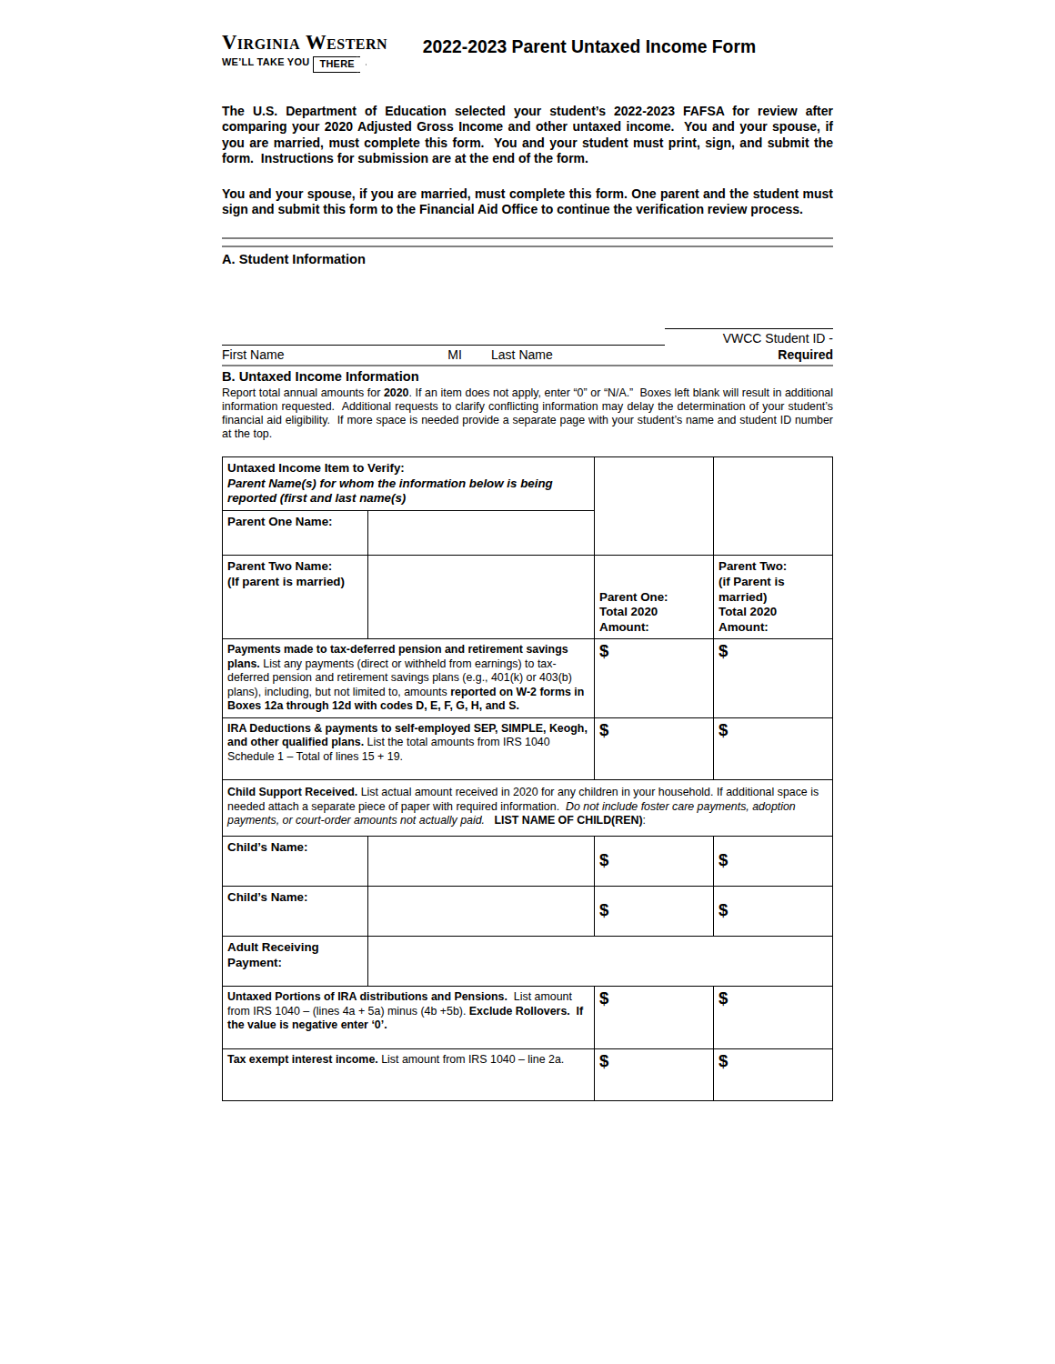Virginia Western
WE’LL TAKE YOU THERE
2022-2023 Parent Untaxed Income Form
The U.S. Department of Education selected your student’s 2022-2023 FAFSA for review after comparing your 2020 Adjusted Gross Income and other untaxed income. You and your spouse, if you are married, must complete this form. You and your student must print, sign, and submit the form. Instructions for submission are at the end of the form.
You and your spouse, if you are married, must complete this form. One parent and the student must sign and submit this form to the Financial Aid Office to continue the verification review process.
A. Student Information
First Name
MI
Last Name
VWCC Student ID - Required
B. Untaxed Income Information
Report total annual amounts for 2020. If an item does not apply, enter “0” or “N/A.” Boxes left blank will result in additional information requested. Additional requests to clarify conflicting information may delay the determination of your student’s financial aid eligibility. If more space is needed provide a separate page with your student’s name and student ID number at the top.
| Untaxed Income Item to Verify: Parent Name(s) for whom the information below is being reported (first and last name(s) | | |
| Parent One Name: | |
| Parent Two Name: (If parent is married) | | Parent One: Total 2020 Amount: | Parent Two: (if Parent is married) Total 2020 Amount: |
| Payments made to tax-deferred pension and retirement savings plans. List any payments (direct or withheld from earnings) to tax-deferred pension and retirement savings plans (e.g., 401(k) or 403(b) plans), including, but not limited to, amounts reported on W-2 forms in Boxes 12a through 12d with codes D, E, F, G, H, and S. | $ | $ |
| IRA Deductions & payments to self-employed SEP, SIMPLE, Keogh, and other qualified plans. List the total amounts from IRS 1040 Schedule 1 – Total of lines 15 + 19. | $ | $ |
| Child Support Received. List actual amount received in 2020 for any children in your household. If additional space is needed attach a separate piece of paper with required information. Do not include foster care payments, adoption payments, or court-order amounts not actually paid. LIST NAME OF CHILD(REN) : |
| Child’s Name: | | $ | $ |
| Child’s Name: | | $ | $ |
| Adult Receiving Payment: | |
| Untaxed Portions of IRA distributions and Pensions. List amount from IRS 1040 – (lines 4a + 5a) minus (4b +5b). Exclude Rollovers. If the value is negative enter ‘0’. | $ | $ |
| Tax exempt interest income. List amount from IRS 1040 – line 2a. | $ | $ |